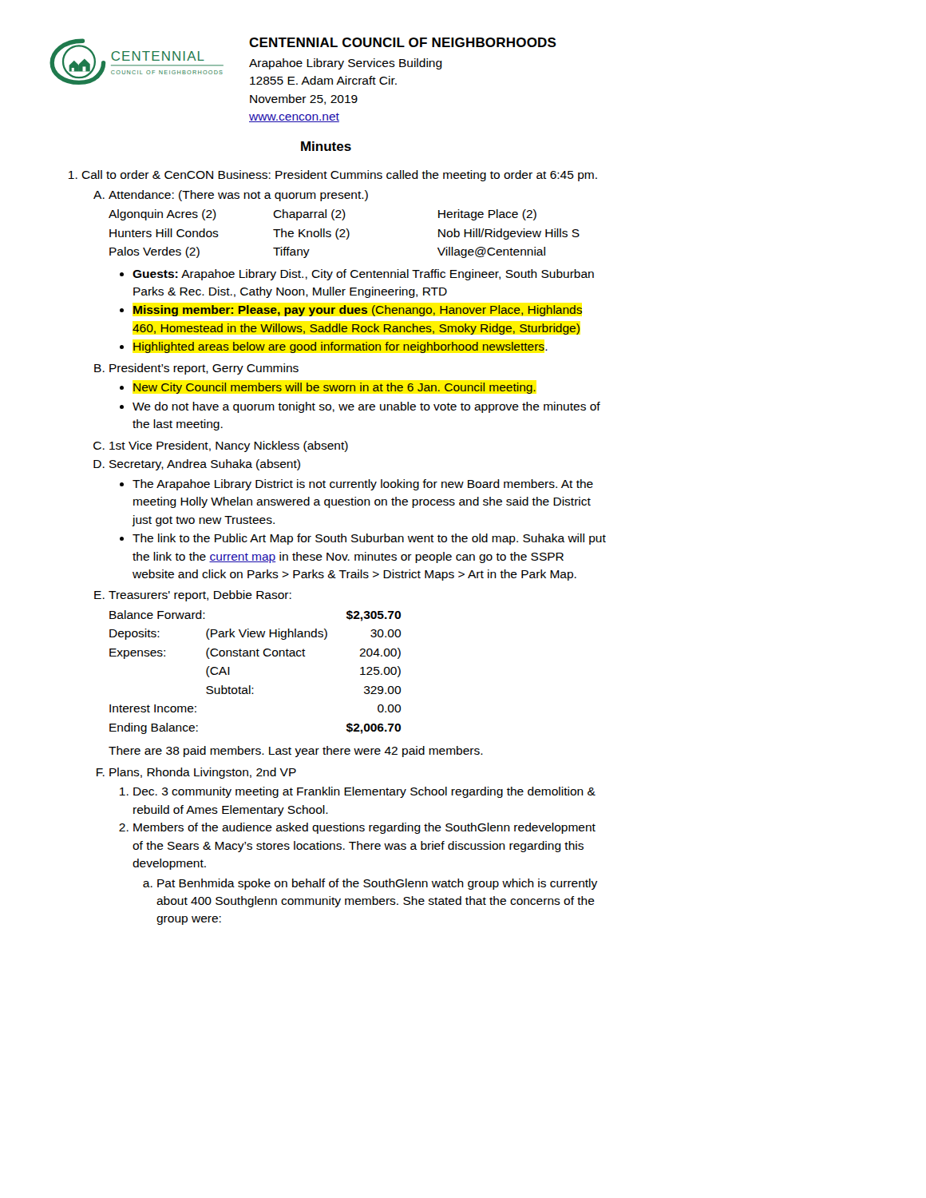CENTENNIAL COUNCIL OF NEIGHBORHOODS
CENTENNIAL COUNCIL OF NEIGHBORHOODS
Arapahoe Library Services Building
12855 E. Adam Aircraft Cir.
November 25, 2019
www.cencon.net
Minutes
Call to order & CenCON Business: President Cummins called the meeting to order at 6:45 pm.
Attendance: (There was not a quorum present.)
| Algonquin Acres (2) | Chaparral (2) | Heritage Place (2) |
| Hunters Hill Condos | The Knolls (2) | Nob Hill/Ridgeview Hills S |
| Palos Verdes (2) | Tiffany | Village@Centennial |
Guests: Arapahoe Library Dist., City of Centennial Traffic Engineer, South Suburban Parks & Rec. Dist., Cathy Noon, Muller Engineering, RTD
Missing member: Please, pay your dues (Chenango, Hanover Place, Highlands 460, Homestead in the Willows, Saddle Rock Ranches, Smoky Ridge, Sturbridge)
Highlighted areas below are good information for neighborhood newsletters.
President’s report, Gerry Cummins
New City Council members will be sworn in at the 6 Jan. Council meeting.
We do not have a quorum tonight so, we are unable to vote to approve the minutes of the last meeting.
1st Vice President, Nancy Nickless (absent)
Secretary, Andrea Suhaka (absent)
The Arapahoe Library District is not currently looking for new Board members. At the meeting Holly Whelan answered a question on the process and she said the District just got two new Trustees.
The link to the Public Art Map for South Suburban went to the old map. Suhaka will put the link to the current map in these Nov. minutes or people can go to the SSPR website and click on Parks > Parks & Trails > District Maps > Art in the Park Map.
Treasurers' report, Debbie Rasor:
| Balance Forward: | | $2,305.70 |
| Deposits: | (Park View Highlands) | 30.00 |
| Expenses: | (Constant Contact | 204.00) |
| | (CAI | 125.00) |
| | Subtotal: | 329.00 |
| Interest Income: | | 0.00 |
| Ending Balance: | | $2,006.70 |
There are 38 paid members. Last year there were 42 paid members.
Plans, Rhonda Livingston, 2nd VP
Dec. 3 community meeting at Franklin Elementary School regarding the demolition & rebuild of Ames Elementary School.
Members of the audience asked questions regarding the SouthGlenn redevelopment of the Sears & Macy’s stores locations. There was a brief discussion regarding this development.
Pat Benhmida spoke on behalf of the SouthGlenn watch group which is currently about 400 Southglenn community members. She stated that the concerns of the group were: